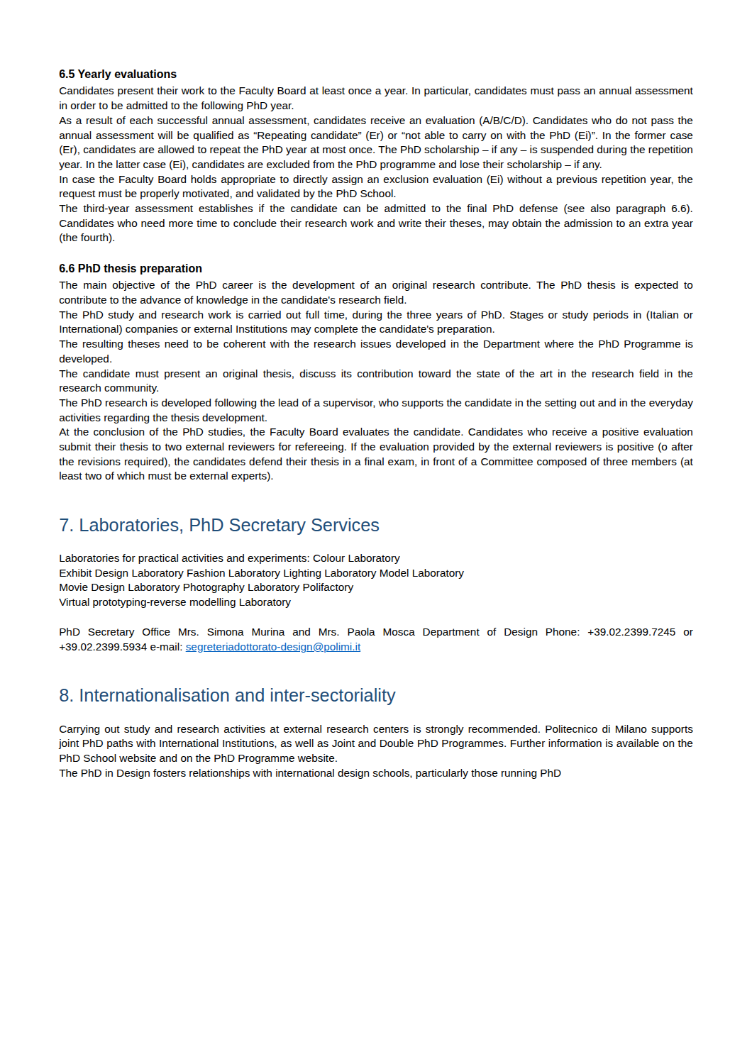6.5 Yearly evaluations
Candidates present their work to the Faculty Board at least once a year. In particular, candidates must pass an annual assessment in order to be admitted to the following PhD year.
As a result of each successful annual assessment, candidates receive an evaluation (A/B/C/D). Candidates who do not pass the annual assessment will be qualified as “Repeating candidate” (Er) or “not able to carry on with the PhD (Ei)”. In the former case (Er), candidates are allowed to repeat the PhD year at most once. The PhD scholarship – if any – is suspended during the repetition year. In the latter case (Ei), candidates are excluded from the PhD programme and lose their scholarship – if any.
In case the Faculty Board holds appropriate to directly assign an exclusion evaluation (Ei) without a previous repetition year, the request must be properly motivated, and validated by the PhD School.
The third-year assessment establishes if the candidate can be admitted to the final PhD defense (see also paragraph 6.6). Candidates who need more time to conclude their research work and write their theses, may obtain the admission to an extra year (the fourth).
6.6 PhD thesis preparation
The main objective of the PhD career is the development of an original research contribute. The PhD thesis is expected to contribute to the advance of knowledge in the candidate's research field.
The PhD study and research work is carried out full time, during the three years of PhD. Stages or study periods in (Italian or International) companies or external Institutions may complete the candidate's preparation.
The resulting theses need to be coherent with the research issues developed in the Department where the PhD Programme is developed.
The candidate must present an original thesis, discuss its contribution toward the state of the art in the research field in the research community.
The PhD research is developed following the lead of a supervisor, who supports the candidate in the setting out and in the everyday activities regarding the thesis development.
At the conclusion of the PhD studies, the Faculty Board evaluates the candidate. Candidates who receive a positive evaluation submit their thesis to two external reviewers for refereeing. If the evaluation provided by the external reviewers is positive (o after the revisions required), the candidates defend their thesis in a final exam, in front of a Committee composed of three members (at least two of which must be external experts).
7. Laboratories, PhD Secretary Services
Laboratories for practical activities and experiments: Colour Laboratory
Exhibit Design Laboratory Fashion Laboratory Lighting Laboratory Model Laboratory
Movie Design Laboratory Photography Laboratory Polifactory
Virtual prototyping-reverse modelling Laboratory
PhD Secretary Office Mrs. Simona Murina and Mrs. Paola Mosca Department of Design Phone: +39.02.2399.7245 or +39.02.2399.5934 e-mail: segreteriadottorato-design@polimi.it
8. Internationalisation and inter-sectoriality
Carrying out study and research activities at external research centers is strongly recommended. Politecnico di Milano supports joint PhD paths with International Institutions, as well as Joint and Double PhD Programmes. Further information is available on the PhD School website and on the PhD Programme website.
The PhD in Design fosters relationships with international design schools, particularly those running PhD